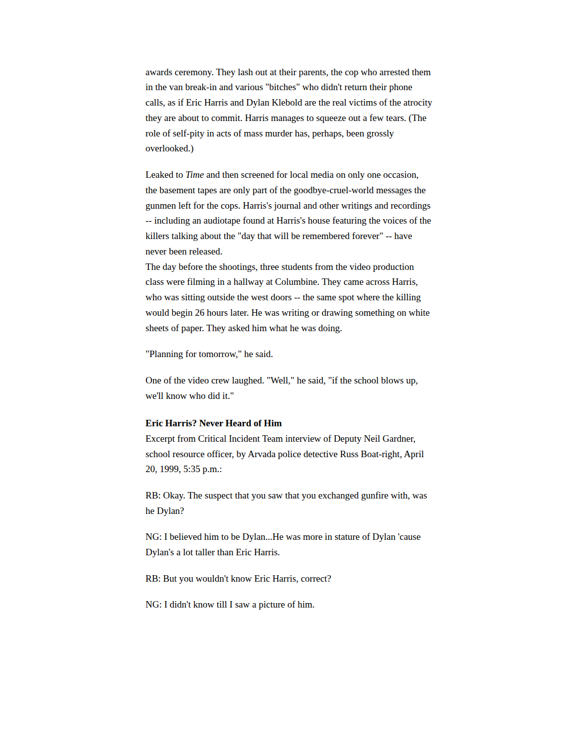awards ceremony. They lash out at their parents, the cop who arrested them in the van break-in and various "bitches" who didn't return their phone calls, as if Eric Harris and Dylan Klebold are the real victims of the atrocity they are about to commit. Harris manages to squeeze out a few tears. (The role of self-pity in acts of mass murder has, perhaps, been grossly overlooked.)
Leaked to Time and then screened for local media on only one occasion, the basement tapes are only part of the goodbye-cruel-world messages the gunmen left for the cops. Harris's journal and other writings and recordings -- including an audiotape found at Harris's house featuring the voices of the killers talking about the "day that will be remembered forever" -- have never been released.
The day before the shootings, three students from the video production class were filming in a hallway at Columbine. They came across Harris, who was sitting outside the west doors -- the same spot where the killing would begin 26 hours later. He was writing or drawing something on white sheets of paper. They asked him what he was doing.
"Planning for tomorrow," he said.
One of the video crew laughed. "Well," he said, "if the school blows up, we'll know who did it."
Eric Harris? Never Heard of Him
Excerpt from Critical Incident Team interview of Deputy Neil Gardner, school resource officer, by Arvada police detective Russ Boat-right, April 20, 1999, 5:35 p.m.:
RB: Okay. The suspect that you saw that you exchanged gunfire with, was he Dylan?
NG: I believed him to be Dylan...He was more in stature of Dylan 'cause Dylan's a lot taller than Eric Harris.
RB: But you wouldn't know Eric Harris, correct?
NG: I didn't know till I saw a picture of him.